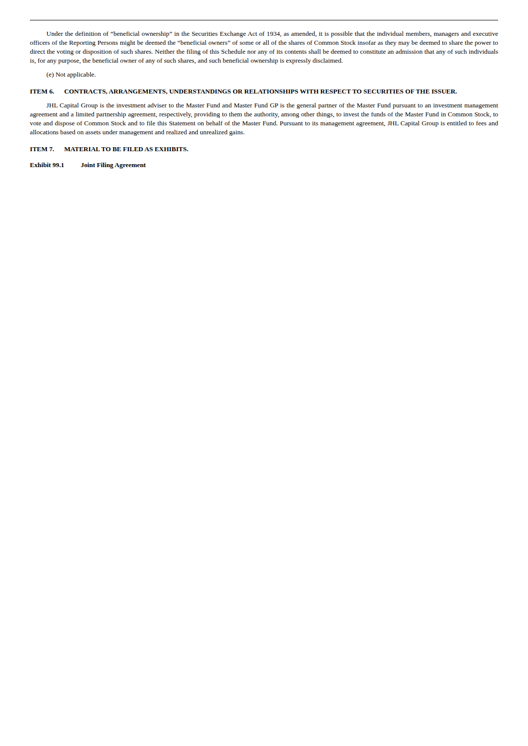Under the definition of “beneficial ownership” in the Securities Exchange Act of 1934, as amended, it is possible that the individual members, managers and executive officers of the Reporting Persons might be deemed the “beneficial owners” of some or all of the shares of Common Stock insofar as they may be deemed to share the power to direct the voting or disposition of such shares. Neither the filing of this Schedule nor any of its contents shall be deemed to constitute an admission that any of such individuals is, for any purpose, the beneficial owner of any of such shares, and such beneficial ownership is expressly disclaimed.
(e) Not applicable.
ITEM 6.
CONTRACTS, ARRANGEMENTS, UNDERSTANDINGS OR RELATIONSHIPS WITH RESPECT TO SECURITIES OF THE ISSUER.
JHL Capital Group is the investment adviser to the Master Fund and Master Fund GP is the general partner of the Master Fund pursuant to an investment management agreement and a limited partnership agreement, respectively, providing to them the authority, among other things, to invest the funds of the Master Fund in Common Stock, to vote and dispose of Common Stock and to file this Statement on behalf of the Master Fund. Pursuant to its management agreement, JHL Capital Group is entitled to fees and allocations based on assets under management and realized and unrealized gains.
ITEM 7.
MATERIAL TO BE FILED AS EXHIBITS.
Exhibit 99.1
Joint Filing Agreement